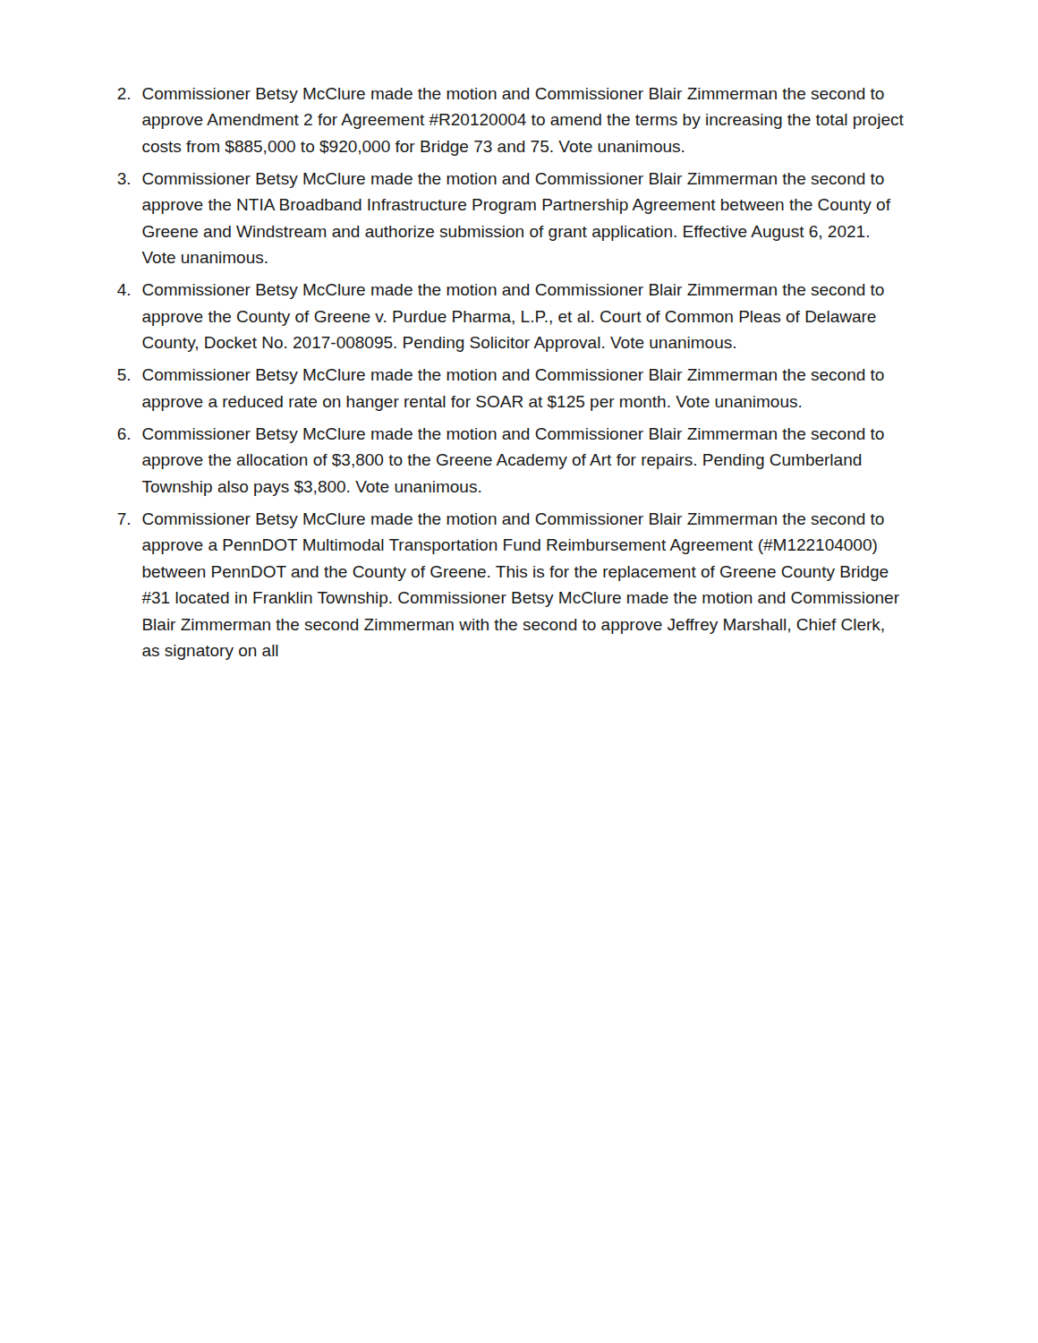Commissioner Betsy McClure made the motion and Commissioner Blair Zimmerman the second to approve Amendment 2 for Agreement #R20120004 to amend the terms by increasing the total project costs from $885,000 to $920,000 for Bridge 73 and 75. Vote unanimous.
Commissioner Betsy McClure made the motion and Commissioner Blair Zimmerman the second to approve the NTIA Broadband Infrastructure Program Partnership Agreement between the County of Greene and Windstream and authorize submission of grant application. Effective August 6, 2021. Vote unanimous.
Commissioner Betsy McClure made the motion and Commissioner Blair Zimmerman the second to approve the County of Greene v. Purdue Pharma, L.P., et al. Court of Common Pleas of Delaware County, Docket No. 2017-008095. Pending Solicitor Approval. Vote unanimous.
Commissioner Betsy McClure made the motion and Commissioner Blair Zimmerman the second to approve a reduced rate on hanger rental for SOAR at $125 per month. Vote unanimous.
Commissioner Betsy McClure made the motion and Commissioner Blair Zimmerman the second to approve the allocation of $3,800 to the Greene Academy of Art for repairs. Pending Cumberland Township also pays $3,800. Vote unanimous.
Commissioner Betsy McClure made the motion and Commissioner Blair Zimmerman the second to approve a PennDOT Multimodal Transportation Fund Reimbursement Agreement (#M122104000) between PennDOT and the County of Greene. This is for the replacement of Greene County Bridge #31 located in Franklin Township. Commissioner Betsy McClure made the motion and Commissioner Blair Zimmerman the second Zimmerman with the second to approve Jeffrey Marshall, Chief Clerk, as signatory on all